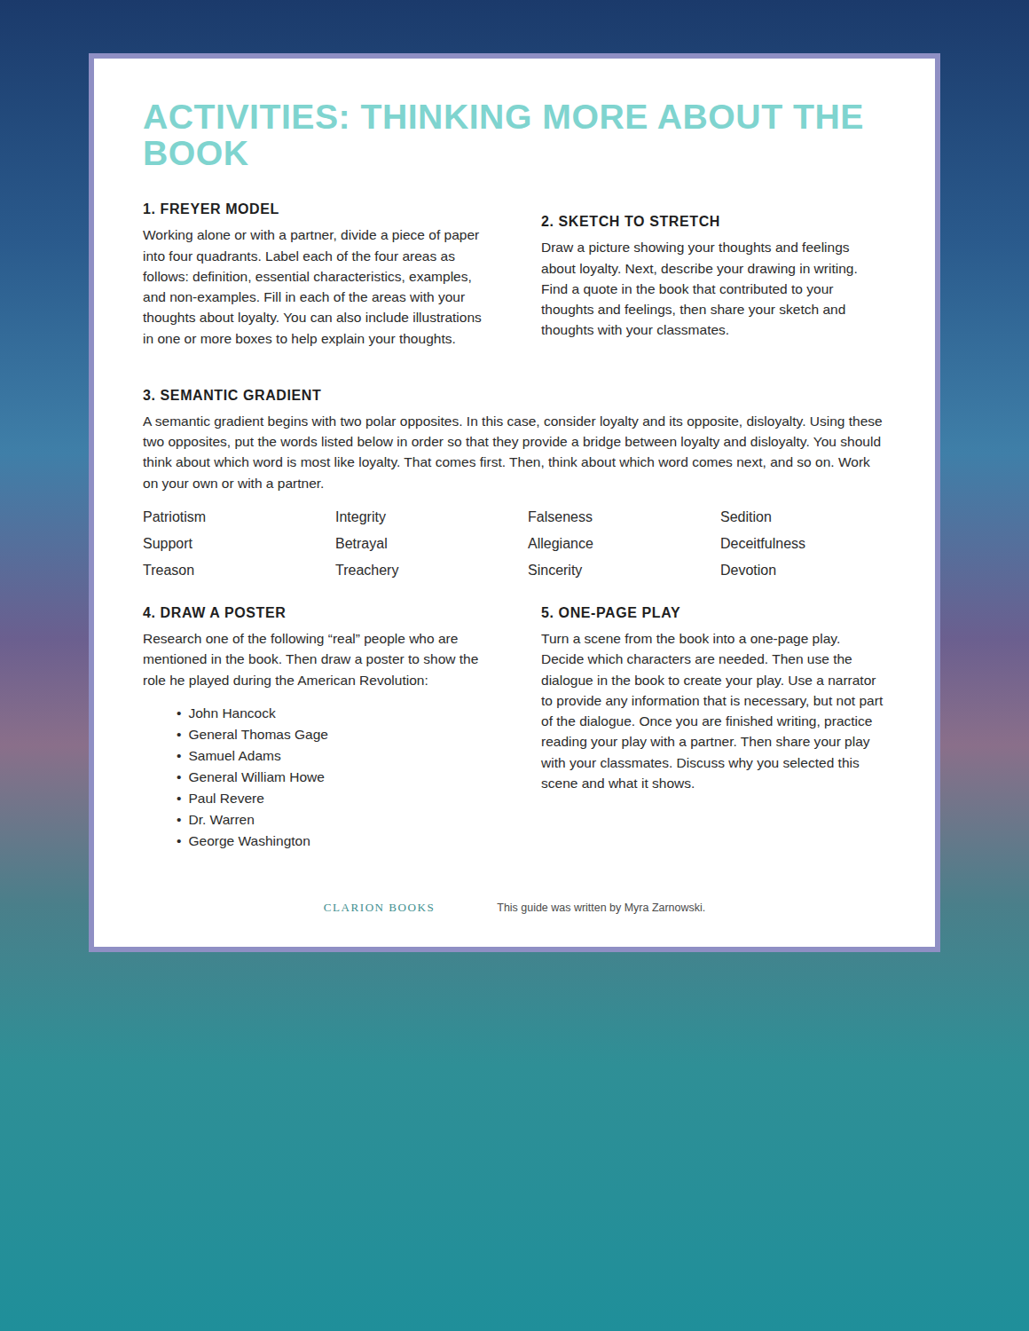Activities: Thinking More About the Book
1. Freyer Model
Working alone or with a partner, divide a piece of paper into four quadrants. Label each of the four areas as follows: definition, essential characteristics, examples, and non-examples. Fill in each of the areas with your thoughts about loyalty. You can also include illustrations in one or more boxes to help explain your thoughts.
2. Sketch to Stretch
Draw a picture showing your thoughts and feelings about loyalty. Next, describe your drawing in writing. Find a quote in the book that contributed to your thoughts and feelings, then share your sketch and thoughts with your classmates.
3. Semantic Gradient
A semantic gradient begins with two polar opposites. In this case, consider loyalty and its opposite, disloyalty. Using these two opposites, put the words listed below in order so that they provide a bridge between loyalty and disloyalty. You should think about which word is most like loyalty. That comes first. Then, think about which word comes next, and so on. Work on your own or with a partner.
Patriotism Integrity Falseness Sedition Support Betrayal Allegiance Deceitfulness Treason Treachery Sincerity Devotion
4. Draw a Poster
Research one of the following “real” people who are mentioned in the book. Then draw a poster to show the role he played during the American Revolution:
John Hancock
General Thomas Gage
Samuel Adams
General William Howe
Paul Revere
Dr. Warren
George Washington
5. One-Page Play
Turn a scene from the book into a one-page play. Decide which characters are needed. Then use the dialogue in the book to create your play. Use a narrator to provide any information that is necessary, but not part of the dialogue. Once you are finished writing, practice reading your play with a partner. Then share your play with your classmates. Discuss why you selected this scene and what it shows.
Clarion Books This guide was written by Myra Zarnowski.